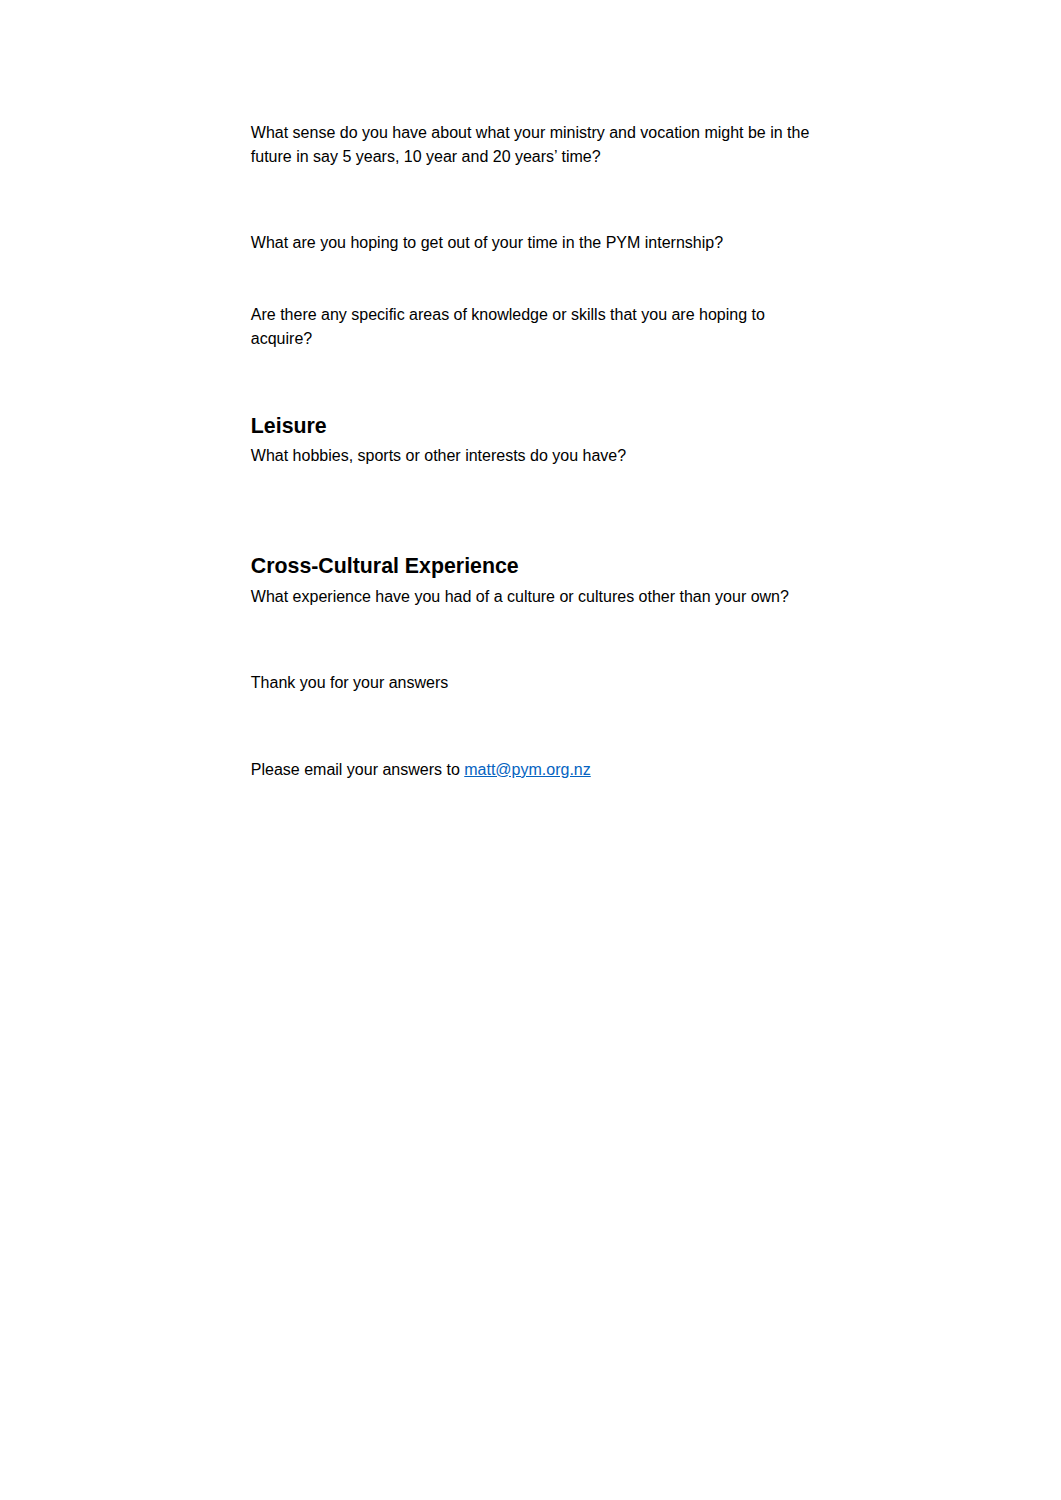What sense do you have about what your ministry and vocation might be in the future in say 5 years, 10 year and 20 years’ time?
What are you hoping to get out of your time in the PYM internship?
Are there any specific areas of knowledge or skills that you are hoping to acquire?
Leisure
What hobbies, sports or other interests do you have?
Cross-Cultural Experience
What experience have you had of a culture or cultures other than your own?
Thank you for your answers
Please email your answers to matt@pym.org.nz